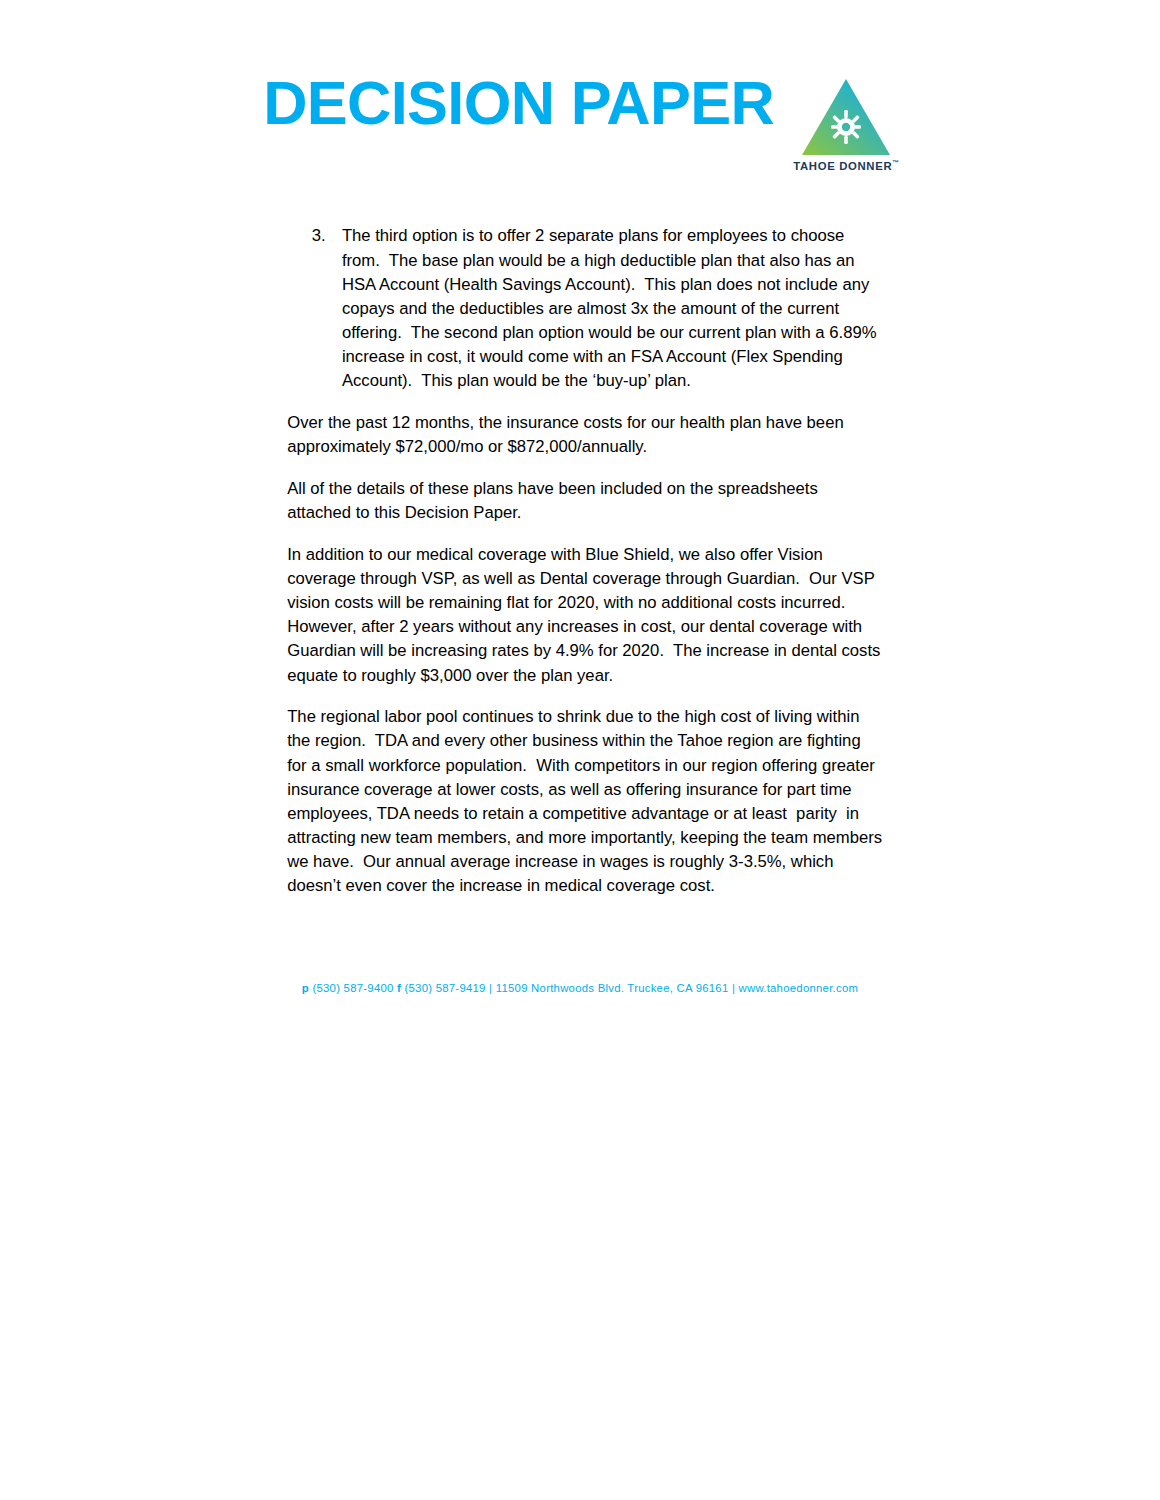DECISION PAPER
TAHOE DONNER™
The third option is to offer 2 separate plans for employees to choose from. The base plan would be a high deductible plan that also has an HSA Account (Health Savings Account). This plan does not include any copays and the deductibles are almost 3x the amount of the current offering. The second plan option would be our current plan with a 6.89% increase in cost, it would come with an FSA Account (Flex Spending Account). This plan would be the ‘buy-up’ plan.
Over the past 12 months, the insurance costs for our health plan have been approximately $72,000/mo or $872,000/annually.
All of the details of these plans have been included on the spreadsheets attached to this Decision Paper.
In addition to our medical coverage with Blue Shield, we also offer Vision coverage through VSP, as well as Dental coverage through Guardian. Our VSP vision costs will be remaining flat for 2020, with no additional costs incurred. However, after 2 years without any increases in cost, our dental coverage with Guardian will be increasing rates by 4.9% for 2020. The increase in dental costs equate to roughly $3,000 over the plan year.
The regional labor pool continues to shrink due to the high cost of living within the region. TDA and every other business within the Tahoe region are fighting for a small workforce population. With competitors in our region offering greater insurance coverage at lower costs, as well as offering insurance for part time employees, TDA needs to retain a competitive advantage or at least parity in attracting new team members, and more importantly, keeping the team members we have. Our annual average increase in wages is roughly 3-3.5%, which doesn’t even cover the increase in medical coverage cost.
p (530) 587-9400 f (530) 587-9419 | 11509 Northwoods Blvd. Truckee, CA 96161 | www.tahoedonner.com